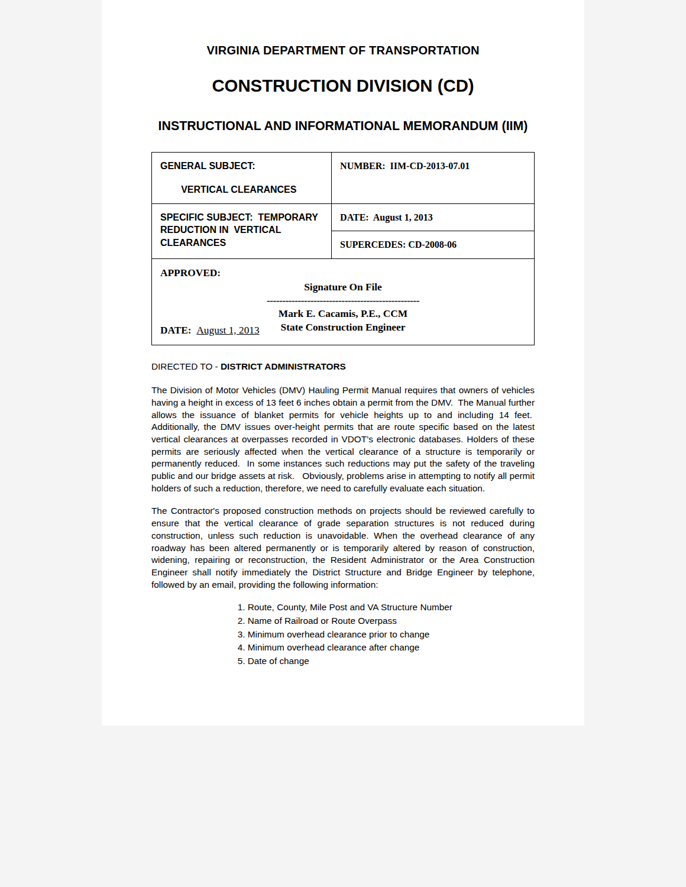VIRGINIA DEPARTMENT OF TRANSPORTATION
CONSTRUCTION DIVISION (CD)
INSTRUCTIONAL AND INFORMATIONAL MEMORANDUM (IIM)
| GENERAL SUBJECT: VERTICAL CLEARANCES | NUMBER: IIM-CD-2013-07.01 |
| SPECIFIC SUBJECT: TEMPORARY REDUCTION IN VERTICAL CLEARANCES | DATE: August 1, 2013 |
| SUPERCEDES: CD-2008-06 |
| APPROVED: Signature On File ------------------------------------------------- Mark E. Cacamis, P.E., CCM State Construction Engineer DATE: August 1, 2013 |
DIRECTED TO - DISTRICT ADMINISTRATORS
The Division of Motor Vehicles (DMV) Hauling Permit Manual requires that owners of vehicles having a height in excess of 13 feet 6 inches obtain a permit from the DMV. The Manual further allows the issuance of blanket permits for vehicle heights up to and including 14 feet. Additionally, the DMV issues over-height permits that are route specific based on the latest vertical clearances at overpasses recorded in VDOT’s electronic databases. Holders of these permits are seriously affected when the vertical clearance of a structure is temporarily or permanently reduced. In some instances such reductions may put the safety of the traveling public and our bridge assets at risk. Obviously, problems arise in attempting to notify all permit holders of such a reduction, therefore, we need to carefully evaluate each situation.
The Contractor's proposed construction methods on projects should be reviewed carefully to ensure that the vertical clearance of grade separation structures is not reduced during construction, unless such reduction is unavoidable. When the overhead clearance of any roadway has been altered permanently or is temporarily altered by reason of construction, widening, repairing or reconstruction, the Resident Administrator or the Area Construction Engineer shall notify immediately the District Structure and Bridge Engineer by telephone, followed by an email, providing the following information:
Route, County, Mile Post and VA Structure Number
Name of Railroad or Route Overpass
Minimum overhead clearance prior to change
Minimum overhead clearance after change
Date of change